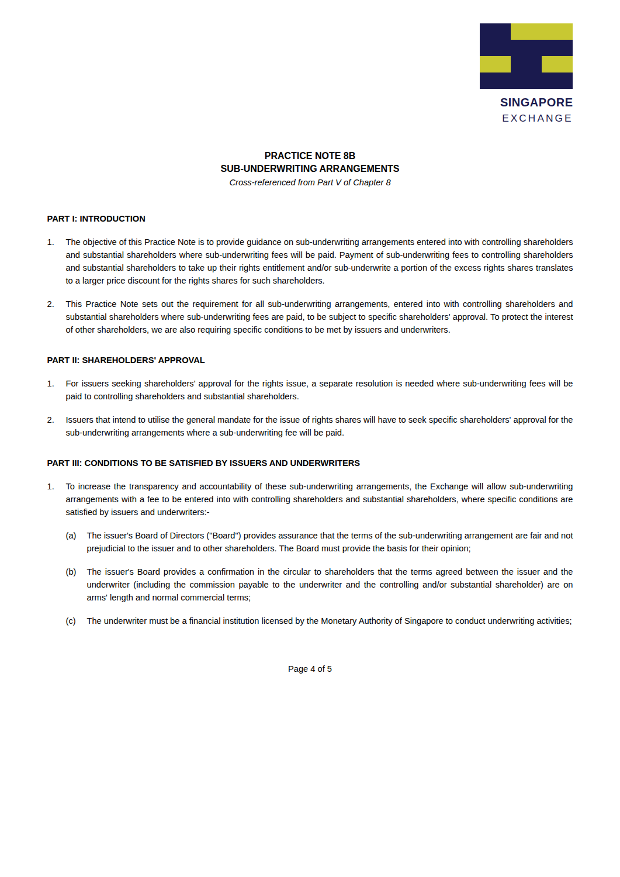SINGAPORE
EXCHANGE
PRACTICE NOTE 8B
SUB-UNDERWRITING ARRANGEMENTS
Cross-referenced from Part V of Chapter 8
PART I: INTRODUCTION
The objective of this Practice Note is to provide guidance on sub-underwriting arrangements entered into with controlling shareholders and substantial shareholders where sub-underwriting fees will be paid. Payment of sub-underwriting fees to controlling shareholders and substantial shareholders to take up their rights entitlement and/or sub-underwrite a portion of the excess rights shares translates to a larger price discount for the rights shares for such shareholders.
This Practice Note sets out the requirement for all sub-underwriting arrangements, entered into with controlling shareholders and substantial shareholders where sub-underwriting fees are paid, to be subject to specific shareholders' approval. To protect the interest of other shareholders, we are also requiring specific conditions to be met by issuers and underwriters.
PART II: SHAREHOLDERS' APPROVAL
For issuers seeking shareholders' approval for the rights issue, a separate resolution is needed where sub-underwriting fees will be paid to controlling shareholders and substantial shareholders.
Issuers that intend to utilise the general mandate for the issue of rights shares will have to seek specific shareholders' approval for the sub-underwriting arrangements where a sub-underwriting fee will be paid.
PART III: CONDITIONS TO BE SATISFIED BY ISSUERS AND UNDERWRITERS
To increase the transparency and accountability of these sub-underwriting arrangements, the Exchange will allow sub-underwriting arrangements with a fee to be entered into with controlling shareholders and substantial shareholders, where specific conditions are satisfied by issuers and underwriters:-
The issuer's Board of Directors ("Board") provides assurance that the terms of the sub-underwriting arrangement are fair and not prejudicial to the issuer and to other shareholders. The Board must provide the basis for their opinion;
The issuer's Board provides a confirmation in the circular to shareholders that the terms agreed between the issuer and the underwriter (including the commission payable to the underwriter and the controlling and/or substantial shareholder) are on arms' length and normal commercial terms;
The underwriter must be a financial institution licensed by the Monetary Authority of Singapore to conduct underwriting activities;
Page 4 of 5